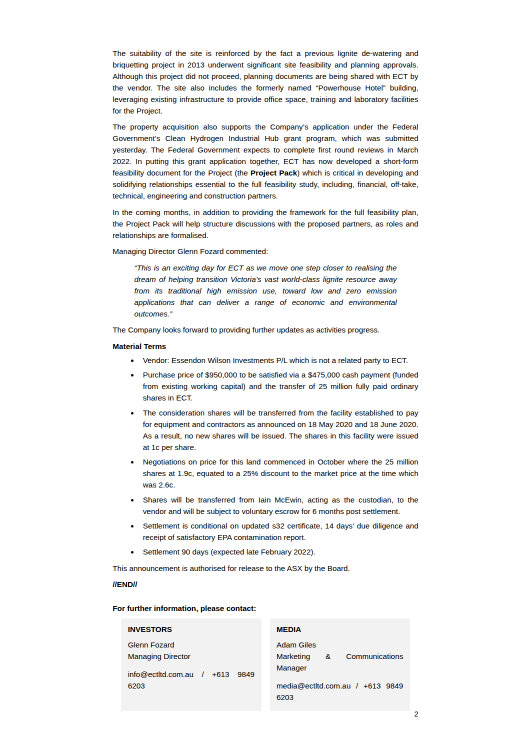The suitability of the site is reinforced by the fact a previous lignite de-watering and briquetting project in 2013 underwent significant site feasibility and planning approvals. Although this project did not proceed, planning documents are being shared with ECT by the vendor. The site also includes the formerly named “Powerhouse Hotel” building, leveraging existing infrastructure to provide office space, training and laboratory facilities for the Project.
The property acquisition also supports the Company’s application under the Federal Government’s Clean Hydrogen Industrial Hub grant program, which was submitted yesterday. The Federal Government expects to complete first round reviews in March 2022. In putting this grant application together, ECT has now developed a short-form feasibility document for the Project (the Project Pack) which is critical in developing and solidifying relationships essential to the full feasibility study, including, financial, off-take, technical, engineering and construction partners.
In the coming months, in addition to providing the framework for the full feasibility plan, the Project Pack will help structure discussions with the proposed partners, as roles and relationships are formalised.
Managing Director Glenn Fozard commented:
“This is an exciting day for ECT as we move one step closer to realising the dream of helping transition Victoria’s vast world-class lignite resource away from its traditional high emission use, toward low and zero emission applications that can deliver a range of economic and environmental outcomes.”
The Company looks forward to providing further updates as activities progress.
Material Terms
Vendor: Essendon Wilson Investments P/L which is not a related party to ECT.
Purchase price of $950,000 to be satisfied via a $475,000 cash payment (funded from existing working capital) and the transfer of 25 million fully paid ordinary shares in ECT.
The consideration shares will be transferred from the facility established to pay for equipment and contractors as announced on 18 May 2020 and 18 June 2020. As a result, no new shares will be issued. The shares in this facility were issued at 1c per share.
Negotiations on price for this land commenced in October where the 25 million shares at 1.9c, equated to a 25% discount to the market price at the time which was 2.6c.
Shares will be transferred from Iain McEwin, acting as the custodian, to the vendor and will be subject to voluntary escrow for 6 months post settlement.
Settlement is conditional on updated s32 certificate, 14 days’ due diligence and receipt of satisfactory EPA contamination report.
Settlement 90 days (expected late February 2022).
This announcement is authorised for release to the ASX by the Board.
//END//
For further information, please contact:
| INVESTORS Glenn Fozard Managing Director info@ectltd.com.au / +613 9849 6203 | MEDIA Adam Giles Marketing & Communications Manager media@ectltd.com.au / +613 9849 6203 |
2